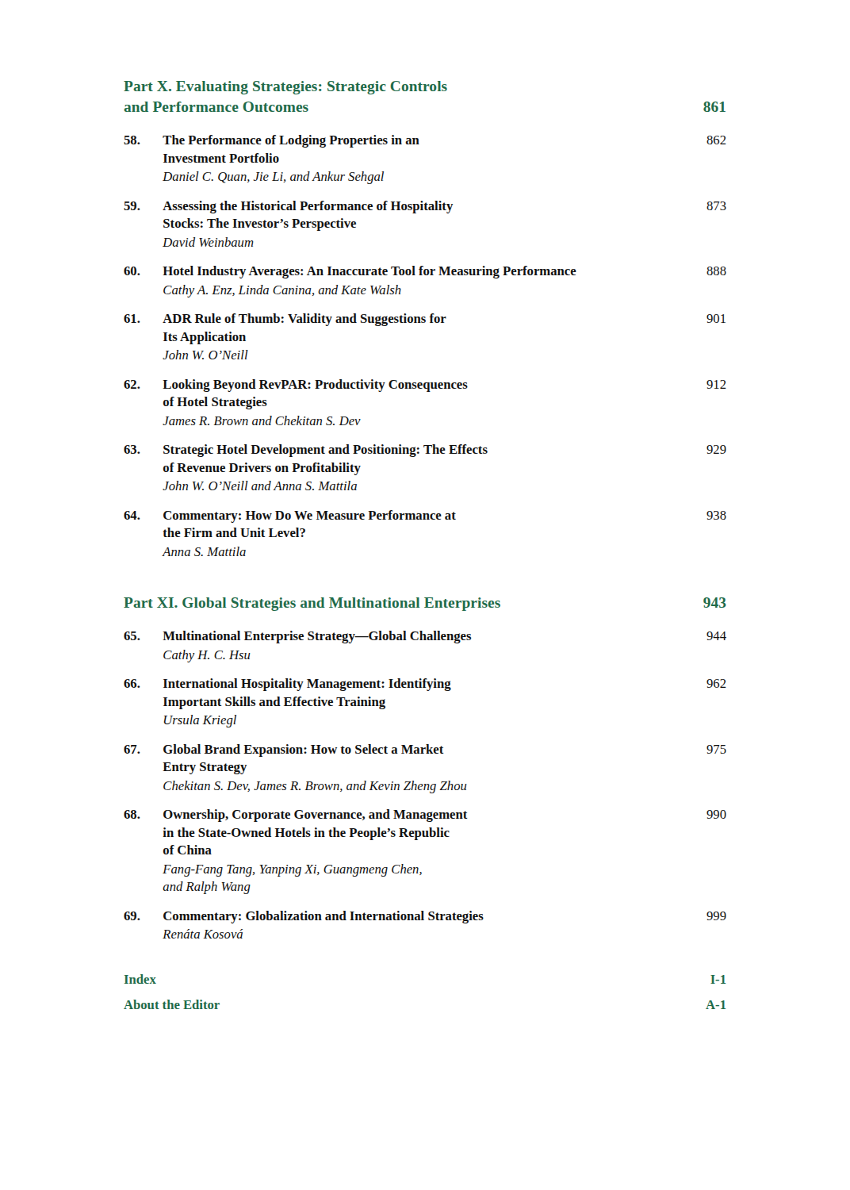Part X. Evaluating Strategies: Strategic Controls
and Performance Outcomes 861
58. The Performance of Lodging Properties in an
Investment Portfolio Daniel C. Quan, Jie Li, and Ankur Sehgal 862
59. Assessing the Historical Performance of Hospitality
Stocks: The Investor’s Perspective David Weinbaum 873
60. Hotel Industry Averages: An Inaccurate Tool for Measuring Performance Cathy A. Enz, Linda Canina, and Kate Walsh 888
61. ADR Rule of Thumb: Validity and Suggestions for
Its Application John W. O’Neill 901
62. Looking Beyond RevPAR: Productivity Consequences
of Hotel Strategies James R. Brown and Chekitan S. Dev 912
63. Strategic Hotel Development and Positioning: The Effects
of Revenue Drivers on Profitability John W. O’Neill and Anna S. Mattila 929
64. Commentary: How Do We Measure Performance at
the Firm and Unit Level? Anna S. Mattila 938
Part XI. Global Strategies and Multinational Enterprises 943
65. Multinational Enterprise Strategy—Global Challenges Cathy H. C. Hsu 944
66. International Hospitality Management: Identifying
Important Skills and Effective Training Ursula Kriegl 962
67. Global Brand Expansion: How to Select a Market
Entry Strategy Chekitan S. Dev, James R. Brown, and Kevin Zheng Zhou 975
68. Ownership, Corporate Governance, and Management
in the State-Owned Hotels in the People’s Republic
of China Fang-Fang Tang, Yanping Xi, Guangmeng Chen,
and Ralph Wang 990
69. Commentary: Globalization and International Strategies Renáta Kosová 999
Index I-1
About the Editor A-1